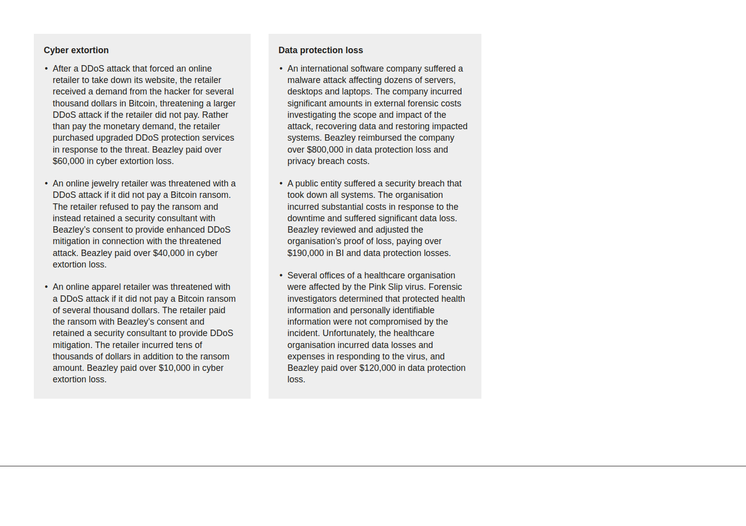Cyber extortion
After a DDoS attack that forced an online retailer to take down its website, the retailer received a demand from the hacker for several thousand dollars in Bitcoin, threatening a larger DDoS attack if the retailer did not pay. Rather than pay the monetary demand, the retailer purchased upgraded DDoS protection services in response to the threat. Beazley paid over $60,000 in cyber extortion loss.
An online jewelry retailer was threatened with a DDoS attack if it did not pay a Bitcoin ransom. The retailer refused to pay the ransom and instead retained a security consultant with Beazley’s consent to provide enhanced DDoS mitigation in connection with the threatened attack. Beazley paid over $40,000 in cyber extortion loss.
An online apparel retailer was threatened with a DDoS attack if it did not pay a Bitcoin ransom of several thousand dollars. The retailer paid the ransom with Beazley’s consent and retained a security consultant to provide DDoS mitigation. The retailer incurred tens of thousands of dollars in addition to the ransom amount. Beazley paid over $10,000 in cyber extortion loss.
Data protection loss
An international software company suffered a malware attack affecting dozens of servers, desktops and laptops. The company incurred significant amounts in external forensic costs investigating the scope and impact of the attack, recovering data and restoring impacted systems. Beazley reimbursed the company over $800,000 in data protection loss and privacy breach costs.
A public entity suffered a security breach that took down all systems. The organisation incurred substantial costs in response to the downtime and suffered significant data loss. Beazley reviewed and adjusted the organisation’s proof of loss, paying over $190,000 in BI and data protection losses.
Several offices of a healthcare organisation were affected by the Pink Slip virus. Forensic investigators determined that protected health information and personally identifiable information were not compromised by the incident. Unfortunately, the healthcare organisation incurred data losses and expenses in responding to the virus, and Beazley paid over $120,000 in data protection loss.